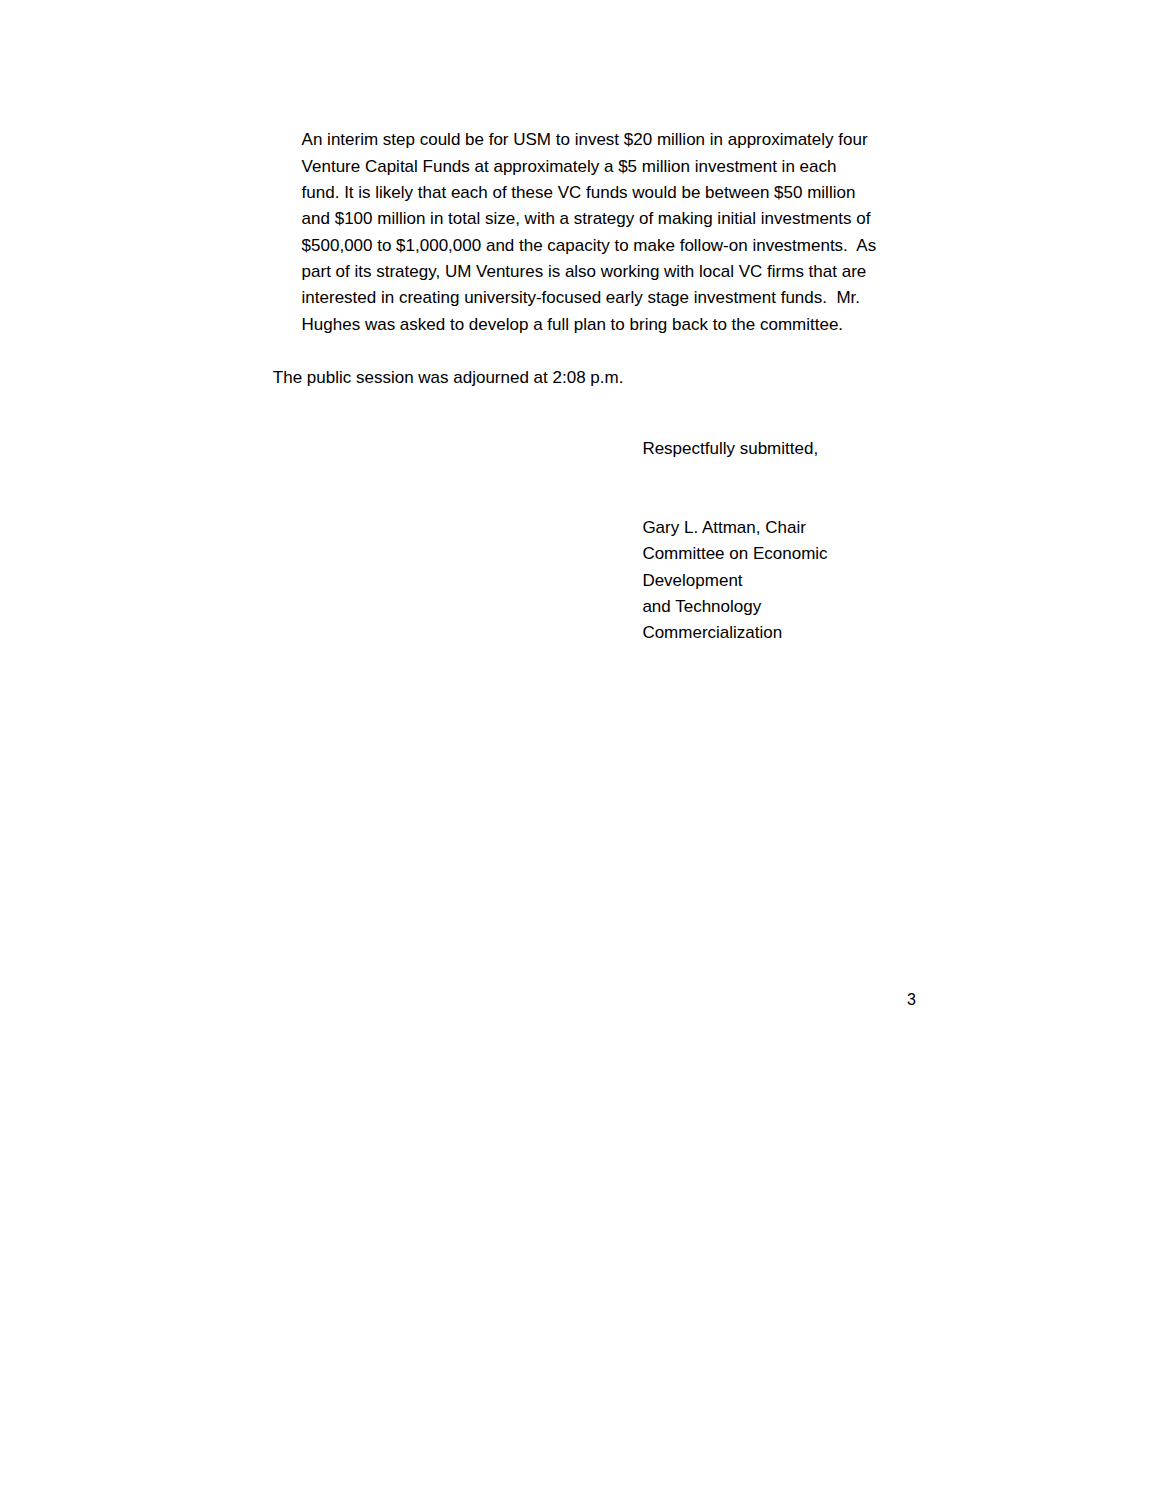An interim step could be for USM to invest $20 million in approximately four Venture Capital Funds at approximately a $5 million investment in each fund. It is likely that each of these VC funds would be between $50 million and $100 million in total size, with a strategy of making initial investments of $500,000 to $1,000,000 and the capacity to make follow-on investments. As part of its strategy, UM Ventures is also working with local VC firms that are interested in creating university-focused early stage investment funds. Mr. Hughes was asked to develop a full plan to bring back to the committee.
The public session was adjourned at 2:08 p.m.
Respectfully submitted,
Gary L. Attman, Chair
Committee on Economic Development
and Technology Commercialization
3